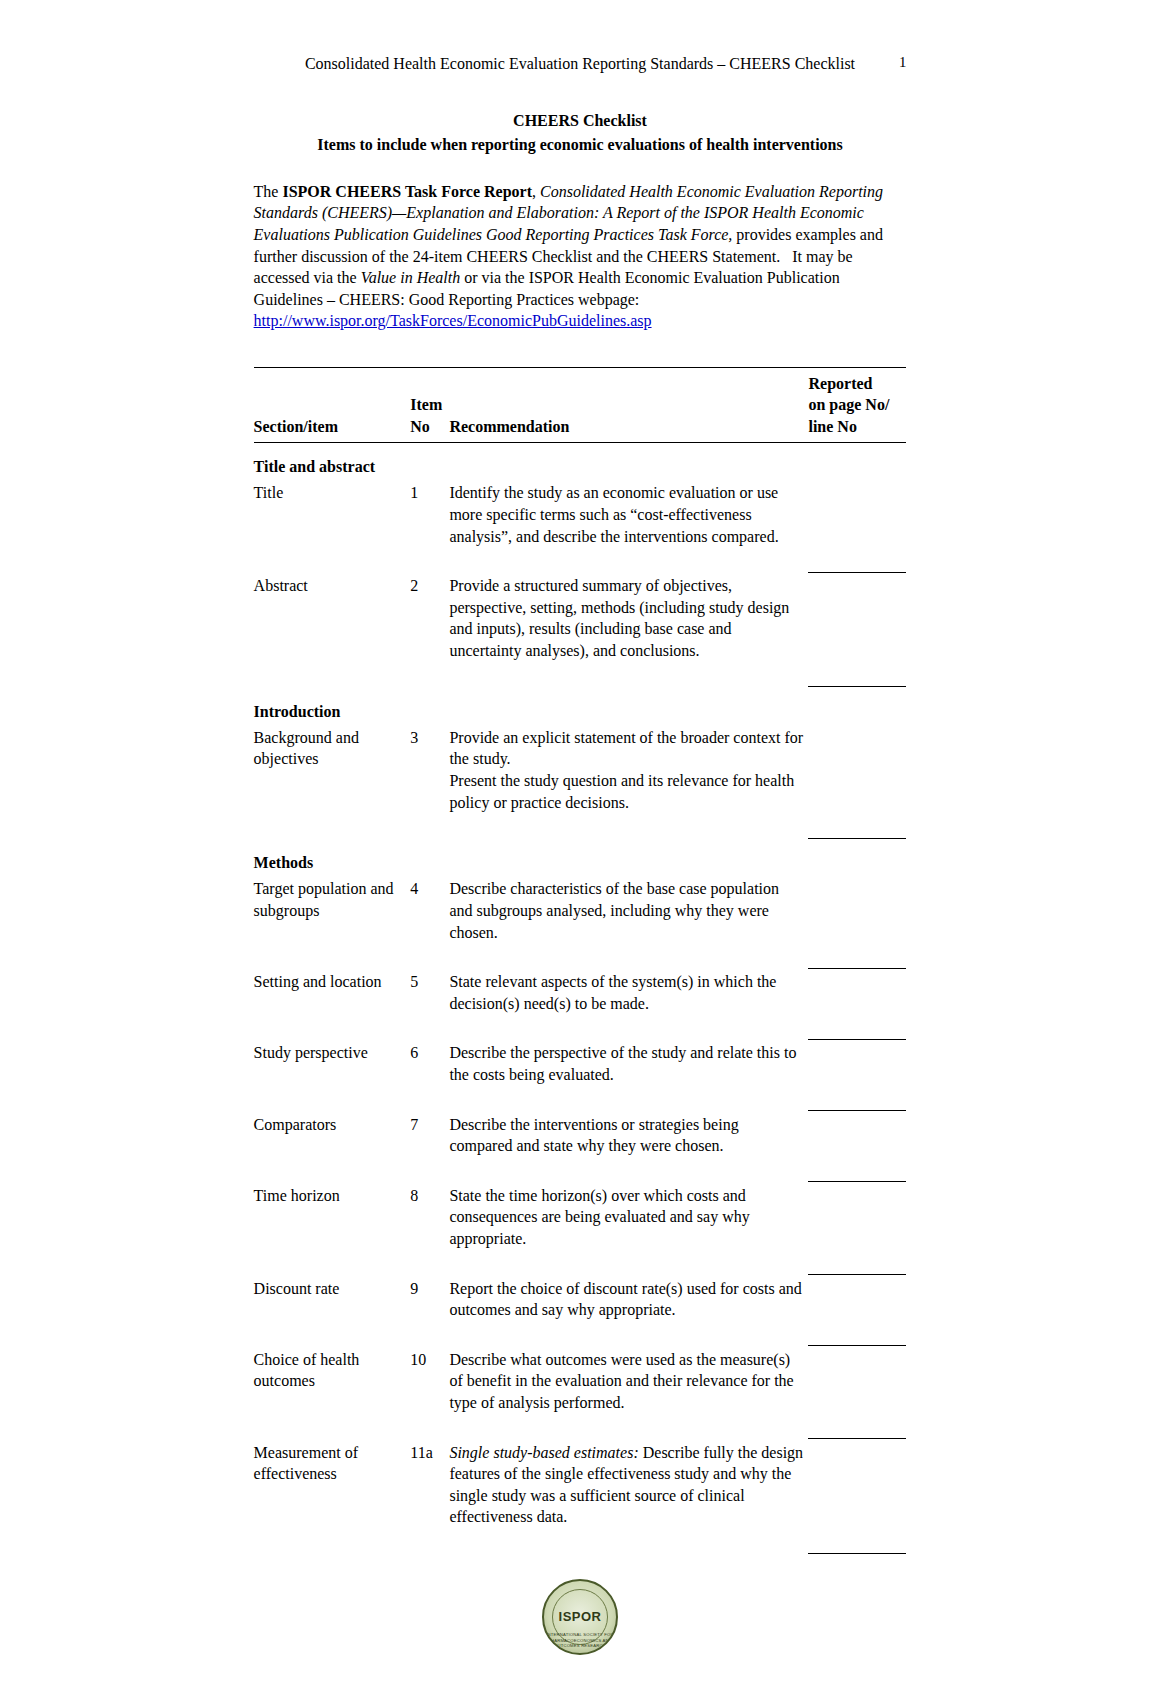Consolidated Health Economic Evaluation Reporting Standards – CHEERS Checklist 1
CHEERS Checklist
Items to include when reporting economic evaluations of health interventions
The ISPOR CHEERS Task Force Report, Consolidated Health Economic Evaluation Reporting Standards (CHEERS)—Explanation and Elaboration: A Report of the ISPOR Health Economic Evaluations Publication Guidelines Good Reporting Practices Task Force, provides examples and further discussion of the 24-item CHEERS Checklist and the CHEERS Statement. It may be accessed via the Value in Health or via the ISPOR Health Economic Evaluation Publication Guidelines – CHEERS: Good Reporting Practices webpage: http://www.ispor.org/TaskForces/EconomicPubGuidelines.asp
| Section/item | Item No | Recommendation | Reported on page No/ line No |
| --- | --- | --- | --- |
| Title and abstract |
| Title | 1 | Identify the study as an economic evaluation or use more specific terms such as “cost-effectiveness analysis”, and describe the interventions compared. | |
| Abstract | 2 | Provide a structured summary of objectives, perspective, setting, methods (including study design and inputs), results (including base case and uncertainty analyses), and conclusions. | |
| Introduction |
| Background and objectives | 3 | Provide an explicit statement of the broader context for the study. Present the study question and its relevance for health policy or practice decisions. | |
| Methods |
| Target population and subgroups | 4 | Describe characteristics of the base case population and subgroups analysed, including why they were chosen. | |
| Setting and location | 5 | State relevant aspects of the system(s) in which the decision(s) need(s) to be made. | |
| Study perspective | 6 | Describe the perspective of the study and relate this to the costs being evaluated. | |
| Comparators | 7 | Describe the interventions or strategies being compared and state why they were chosen. | |
| Time horizon | 8 | State the time horizon(s) over which costs and consequences are being evaluated and say why appropriate. | |
| Discount rate | 9 | Report the choice of discount rate(s) used for costs and outcomes and say why appropriate. | |
| Choice of health outcomes | 10 | Describe what outcomes were used as the measure(s) of benefit in the evaluation and their relevance for the type of analysis performed. | |
| Measurement of effectiveness | 11a | Single study-based estimates: Describe fully the design features of the single effectiveness study and why the single study was a sufficient source of clinical effectiveness data. | |
ISPOR INTERNATIONAL SOCIETY FOR PHARMACOECONOMICS AND OUTCOMES RESEARCH